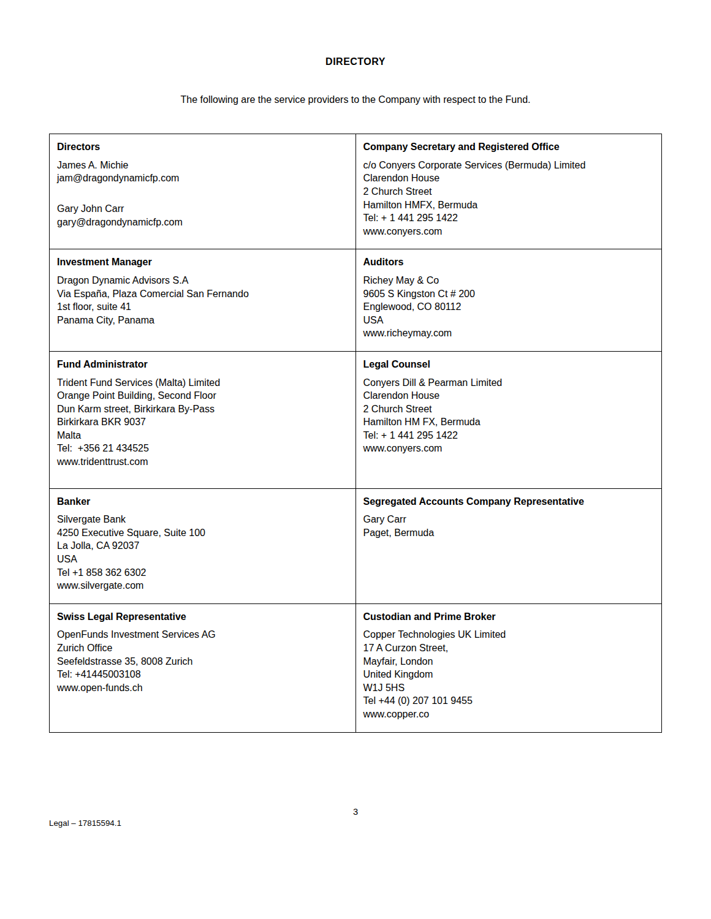DIRECTORY
The following are the service providers to the Company with respect to the Fund.
| Directors James A. Michie jam@dragondynamicfp.com Gary John Carr gary@dragondynamicfp.com | Company Secretary and Registered Office c/o Conyers Corporate Services (Bermuda) Limited Clarendon House 2 Church Street Hamilton HMFX, Bermuda Tel: + 1 441 295 1422 www.conyers.com |
| Investment Manager Dragon Dynamic Advisors S.A Via España, Plaza Comercial San Fernando 1st floor, suite 41 Panama City, Panama | Auditors Richey May & Co 9605 S Kingston Ct # 200 Englewood, CO 80112 USA www.richeymay.com |
| Fund Administrator Trident Fund Services (Malta) Limited Orange Point Building, Second Floor Dun Karm street, Birkirkara By-Pass Birkirkara BKR 9037 Malta Tel: +356 21 434525 www.tridenttrust.com | Legal Counsel Conyers Dill & Pearman Limited Clarendon House 2 Church Street Hamilton HM FX, Bermuda Tel: + 1 441 295 1422 www.conyers.com |
| Banker Silvergate Bank 4250 Executive Square, Suite 100 La Jolla, CA 92037 USA Tel +1 858 362 6302 www.silvergate.com | Segregated Accounts Company Representative Gary Carr Paget, Bermuda |
| Swiss Legal Representative OpenFunds Investment Services AG Zurich Office Seefeldstrasse 35, 8008 Zurich Tel: +41445003108 www.open-funds.ch | Custodian and Prime Broker Copper Technologies UK Limited 17 A Curzon Street, Mayfair, London United Kingdom W1J 5HS Tel +44 (0) 207 101 9455 www.copper.co |
3
Legal – 17815594.1